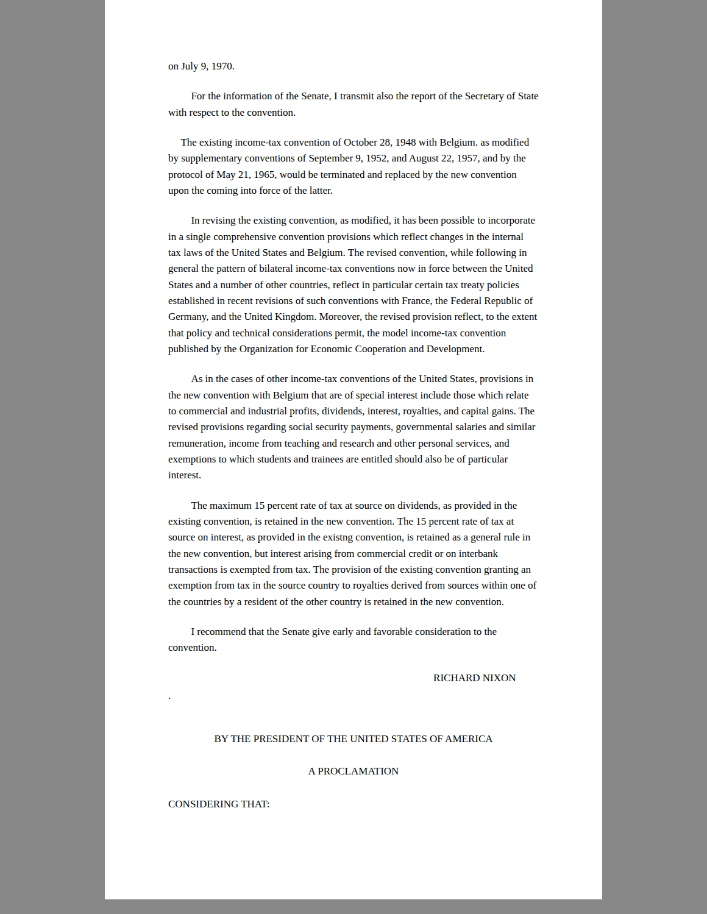on July 9, 1970.
For the information of the Senate, I transmit also the report of the Secretary of State with respect to the convention.
The existing income-tax convention of October 28, 1948 with Belgium. as modified by supplementary conventions of September 9, 1952, and August 22, 1957, and by the protocol of May 21, 1965, would be terminated and replaced by the new convention upon the coming into force of the latter.
In revising the existing convention, as modified, it has been possible to incorporate in a single comprehensive convention provisions which reflect changes in the internal tax laws of the United States and Belgium. The revised convention, while following in general the pattern of bilateral income-tax conventions now in force between the United States and a number of other countries, reflect in particular certain tax treaty policies established in recent revisions of such conventions with France, the Federal Republic of Germany, and the United Kingdom. Moreover, the revised provision reflect, to the extent that policy and technical considerations permit, the model income-tax convention published by the Organization for Economic Cooperation and Development.
As in the cases of other income-tax conventions of the United States, provisions in the new convention with Belgium that are of special interest include those which relate to commercial and industrial profits, dividends, interest, royalties, and capital gains. The revised provisions regarding social security payments, governmental salaries and similar remuneration, income from teaching and research and other personal services, and exemptions to which students and trainees are entitled should also be of particular interest.
The maximum 15 percent rate of tax at source on dividends, as provided in the existing convention, is retained in the new convention. The 15 percent rate of tax at source on interest, as provided in the existng convention, is retained as a general rule in the new convention, but interest arising from commercial credit or on interbank transactions is exempted from tax. The provision of the existing convention granting an exemption from tax in the source country to royalties derived from sources within one of the countries by a resident of the other country is retained in the new convention.
I recommend that the Senate give early and favorable consideration to the convention.
RICHARD NIXON
.
BY THE PRESIDENT OF THE UNITED STATES OF AMERICA
A PROCLAMATION
CONSIDERING THAT: